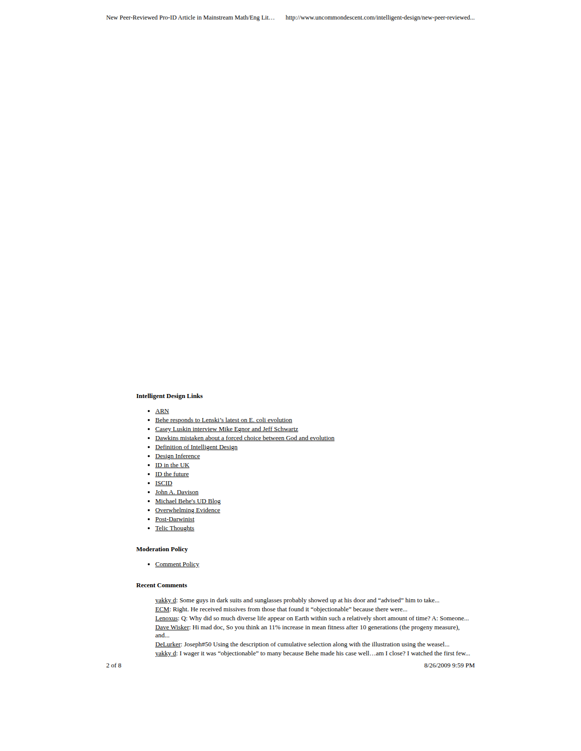New Peer-Reviewed Pro-ID Article in Mainstream Math/Eng Literature |... http://www.uncommondescent.com/intelligent-design/new-peer-reviewed...
Intelligent Design Links
ARN
Behe responds to Lenski’s latest on E. coli evolution
Casey Luskin interview Mike Egnor and Jeff Schwartz
Dawkins mistaken about a forced choice between God and evolution
Definition of Intelligent Design
Design Inference
ID in the UK
ID the future
ISCID
John A. Davison
Michael Behe's UD Blog
Overwhelming Evidence
Post-Darwinist
Telic Thoughts
Moderation Policy
Comment Policy
Recent Comments
yakky d: Some guys in dark suits and sunglasses probably showed up at his door and “advised” him to take...
ECM: Right. He received missives from those that found it “objectionable” because there were...
Lenoxus: Q: Why did so much diverse life appear on Earth within such a relatively short amount of time? A: Someone...
Dave Wisker: Hi mad doc, So you think an 11% increase in mean fitness after 10 generations (the progeny measure), and...
DeLurker: Joseph#50 Using the description of cumulative selection along with the illustration using the weasel...
yakky d: I wager it was “objectionable” to many because Behe made his case well…am I close? I watched the first few...
2 of 8 8/26/2009 9:59 PM